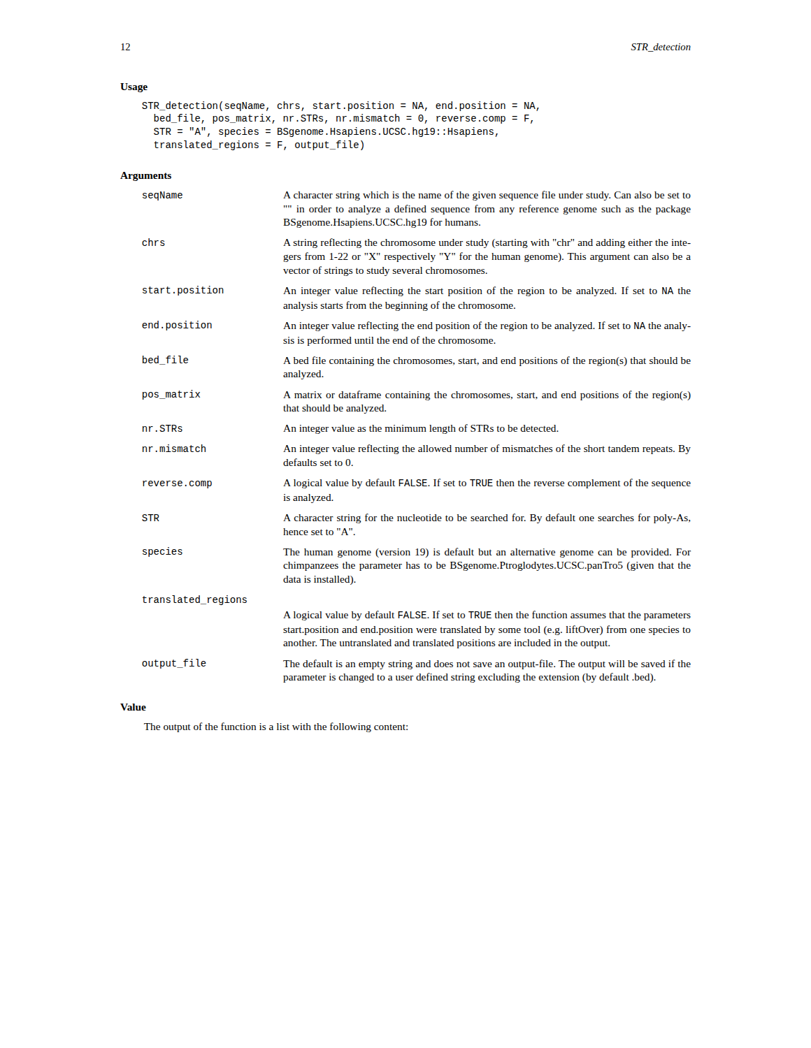12 STR_detection
Usage
STR_detection(seqName, chrs, start.position = NA, end.position = NA,
  bed_file, pos_matrix, nr.STRs, nr.mismatch = 0, reverse.comp = F,
  STR = "A", species = BSgenome.Hsapiens.UCSC.hg19::Hsapiens,
  translated_regions = F, output_file)
Arguments
seqName
A character string which is the name of the given sequence file under study. Can also be set to "" in order to analyze a defined sequence from any reference genome such as the package BSgenome.Hsapiens.UCSC.hg19 for humans.
chrs
A string reflecting the chromosome under study (starting with "chr" and adding either the integers from 1-22 or "X" respectively "Y" for the human genome). This argument can also be a vector of strings to study several chromosomes.
start.position
An integer value reflecting the start position of the region to be analyzed. If set to NA the analysis starts from the beginning of the chromosome.
end.position
An integer value reflecting the end position of the region to be analyzed. If set to NA the analysis is performed until the end of the chromosome.
bed_file
A bed file containing the chromosomes, start, and end positions of the region(s) that should be analyzed.
pos_matrix
A matrix or dataframe containing the chromosomes, start, and end positions of the region(s) that should be analyzed.
nr.STRs
An integer value as the minimum length of STRs to be detected.
nr.mismatch
An integer value reflecting the allowed number of mismatches of the short tandem repeats. By defaults set to 0.
reverse.comp
A logical value by default FALSE. If set to TRUE then the reverse complement of the sequence is analyzed.
STR
A character string for the nucleotide to be searched for. By default one searches for poly-As, hence set to "A".
species
The human genome (version 19) is default but an alternative genome can be provided. For chimpanzees the parameter has to be BSgenome.Ptroglodytes.UCSC.panTro5 (given that the data is installed).
translated_regions
A logical value by default FALSE. If set to TRUE then the function assumes that the parameters start.position and end.position were translated by some tool (e.g. liftOver) from one species to another. The untranslated and translated positions are included in the output.
output_file
The default is an empty string and does not save an output-file. The output will be saved if the parameter is changed to a user defined string excluding the extension (by default .bed).
Value
The output of the function is a list with the following content: